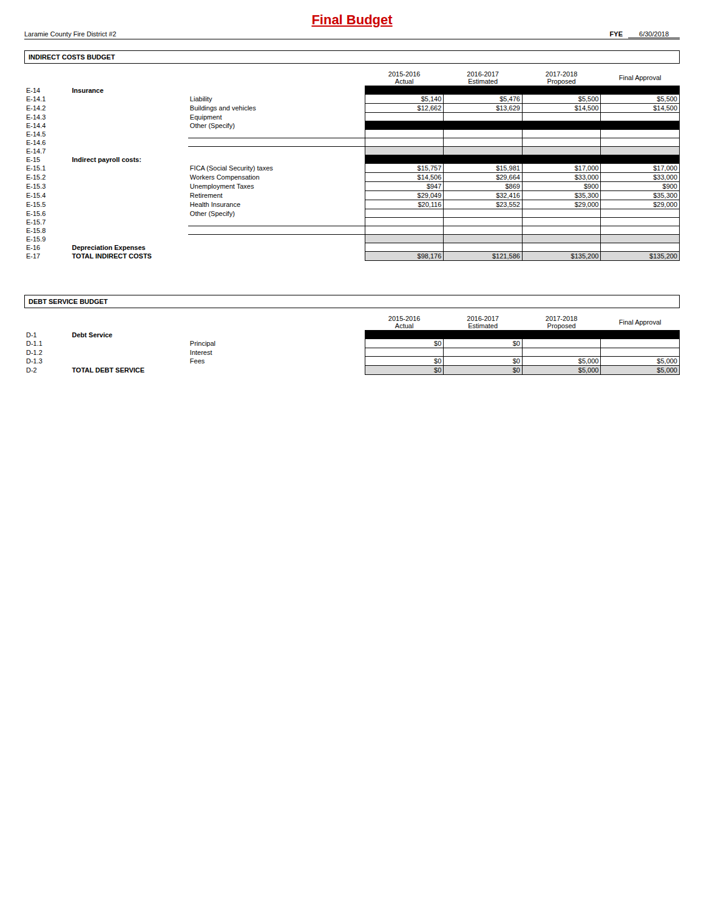Final Budget
Laramie County Fire District #2
FYE 6/30/2018
INDIRECT COSTS BUDGET
| | | | 2015-2016 Actual | 2016-2017 Estimated | 2017-2018 Proposed | Final Approval |
| E-14 | Insurance | | | | | |
| E-14.1 | | Liability | $5,140 | $5,476 | $5,500 | $5,500 |
| E-14.2 | | Buildings and vehicles | $12,662 | $13,629 | $14,500 | $14,500 |
| E-14.3 | | Equipment | | | | |
| E-14.4 | | Other (Specify) | | | | |
| E-14.5 | | | | | | |
| E-14.6 | | | | | | |
| E-14.7 | | | | | | |
| E-15 | Indirect payroll costs: | | | | | |
| E-15.1 | | FICA (Social Security) taxes | $15,757 | $15,981 | $17,000 | $17,000 |
| E-15.2 | | Workers Compensation | $14,506 | $29,664 | $33,000 | $33,000 |
| E-15.3 | | Unemployment Taxes | $947 | $869 | $900 | $900 |
| E-15.4 | | Retirement | $29,049 | $32,416 | $35,300 | $35,300 |
| E-15.5 | | Health Insurance | $20,116 | $23,552 | $29,000 | $29,000 |
| E-15.6 | | Other (Specify) | | | | |
| E-15.7 | | | | | | |
| E-15.8 | | | | | | |
| E-15.9 | | | | | | |
| E-16 | Depreciation Expenses | | | | | |
| E-17 | TOTAL INDIRECT COSTS | | $98,176 | $121,586 | $135,200 | $135,200 |
DEBT SERVICE BUDGET
| | | | 2015-2016 Actual | 2016-2017 Estimated | 2017-2018 Proposed | Final Approval |
| D-1 | Debt Service | | | | | |
| D-1.1 | | Principal | $0 | $0 | | |
| D-1.2 | | Interest | | | | |
| D-1.3 | | Fees | $0 | $0 | $5,000 | $5,000 |
| D-2 | TOTAL DEBT SERVICE | | $0 | $0 | $5,000 | $5,000 |